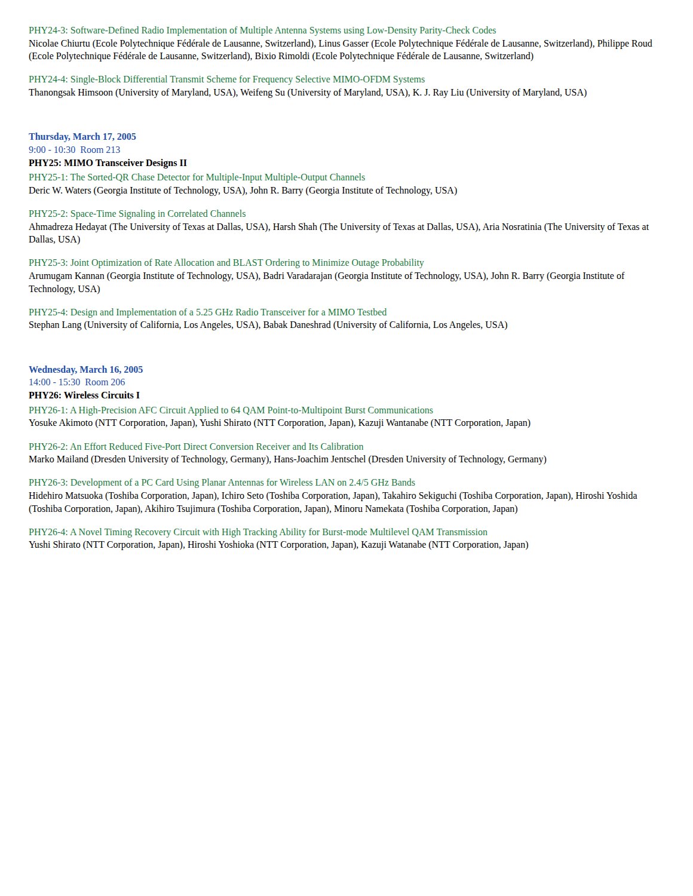PHY24-3: Software-Defined Radio Implementation of Multiple Antenna Systems using Low-Density Parity-Check Codes
Nicolae Chiurtu (Ecole Polytechnique Fédérale de Lausanne, Switzerland), Linus Gasser (Ecole Polytechnique Fédérale de Lausanne, Switzerland), Philippe Roud (Ecole Polytechnique Fédérale de Lausanne, Switzerland), Bixio Rimoldi (Ecole Polytechnique Fédérale de Lausanne, Switzerland)
PHY24-4: Single-Block Differential Transmit Scheme for Frequency Selective MIMO-OFDM Systems
Thanongsak Himsoon (University of Maryland, USA), Weifeng Su (University of Maryland, USA), K. J. Ray Liu (University of Maryland, USA)
Thursday, March 17, 2005
9:00 - 10:30 Room 213
PHY25: MIMO Transceiver Designs II
PHY25-1: The Sorted-QR Chase Detector for Multiple-Input Multiple-Output Channels
Deric W. Waters (Georgia Institute of Technology, USA), John R. Barry (Georgia Institute of Technology, USA)
PHY25-2: Space-Time Signaling in Correlated Channels
Ahmadreza Hedayat (The University of Texas at Dallas, USA), Harsh Shah (The University of Texas at Dallas, USA), Aria Nosratinia (The University of Texas at Dallas, USA)
PHY25-3: Joint Optimization of Rate Allocation and BLAST Ordering to Minimize Outage Probability
Arumugam Kannan (Georgia Institute of Technology, USA), Badri Varadarajan (Georgia Institute of Technology, USA), John R. Barry (Georgia Institute of Technology, USA)
PHY25-4: Design and Implementation of a 5.25 GHz Radio Transceiver for a MIMO Testbed
Stephan Lang (University of California, Los Angeles, USA), Babak Daneshrad (University of California, Los Angeles, USA)
Wednesday, March 16, 2005
14:00 - 15:30 Room 206
PHY26: Wireless Circuits I
PHY26-1: A High-Precision AFC Circuit Applied to 64 QAM Point-to-Multipoint Burst Communications
Yosuke Akimoto (NTT Corporation, Japan), Yushi Shirato (NTT Corporation, Japan), Kazuji Wantanabe (NTT Corporation, Japan)
PHY26-2: An Effort Reduced Five-Port Direct Conversion Receiver and Its Calibration
Marko Mailand (Dresden University of Technology, Germany), Hans-Joachim Jentschel (Dresden University of Technology, Germany)
PHY26-3: Development of a PC Card Using Planar Antennas for Wireless LAN on 2.4/5 GHz Bands
Hidehiro Matsuoka (Toshiba Corporation, Japan), Ichiro Seto (Toshiba Corporation, Japan), Takahiro Sekiguchi (Toshiba Corporation, Japan), Hiroshi Yoshida (Toshiba Corporation, Japan), Akihiro Tsujimura (Toshiba Corporation, Japan), Minoru Namekata (Toshiba Corporation, Japan)
PHY26-4: A Novel Timing Recovery Circuit with High Tracking Ability for Burst-mode Multilevel QAM Transmission
Yushi Shirato (NTT Corporation, Japan), Hiroshi Yoshioka (NTT Corporation, Japan), Kazuji Watanabe (NTT Corporation, Japan)